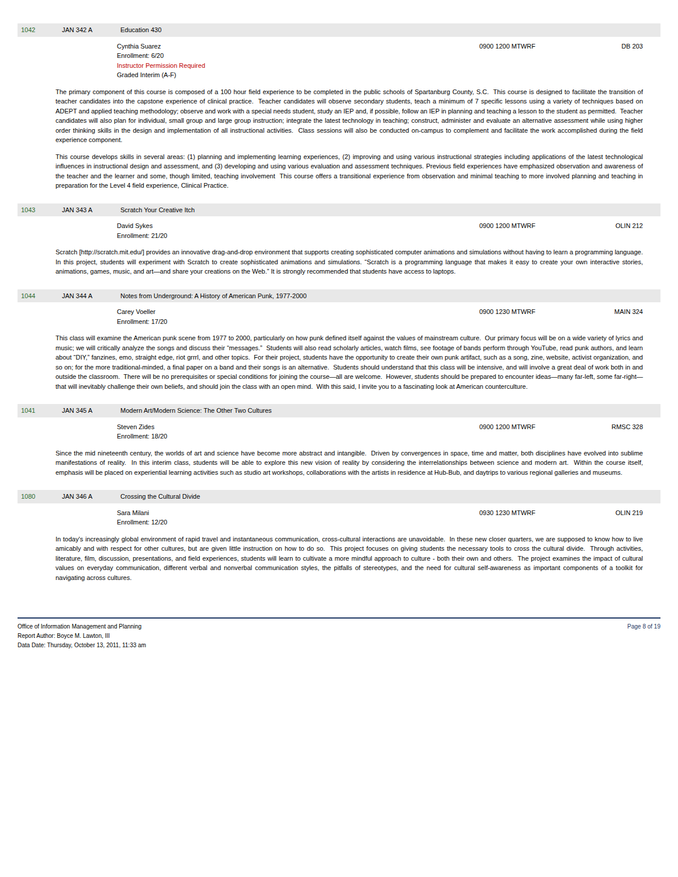1042
JAN 342 A
Education 430
Cynthia Suarez
Enrollment: 6/20
Instructor Permission Required
Graded Interim (A-F)
0900 1200 MTWRF
DB 203
The primary component of this course is composed of a 100 hour field experience to be completed in the public schools of Spartanburg County, S.C. This course is designed to facilitate the transition of teacher candidates into the capstone experience of clinical practice. Teacher candidates will observe secondary students, teach a minimum of 7 specific lessons using a variety of techniques based on ADEPT and applied teaching methodology; observe and work with a special needs student, study an IEP and, if possible, follow an IEP in planning and teaching a lesson to the student as permitted. Teacher candidates will also plan for individual, small group and large group instruction; integrate the latest technology in teaching; construct, administer and evaluate an alternative assessment while using higher order thinking skills in the design and implementation of all instructional activities. Class sessions will also be conducted on-campus to complement and facilitate the work accomplished during the field experience component.
This course develops skills in several areas: (1) planning and implementing learning experiences, (2) improving and using various instructional strategies including applications of the latest technological influences in instructional design and assessment, and (3) developing and using various evaluation and assessment techniques. Previous field experiences have emphasized observation and awareness of the teacher and the learner and some, though limited, teaching involvement This course offers a transitional experience from observation and minimal teaching to more involved planning and teaching in preparation for the Level 4 field experience, Clinical Practice.
1043
JAN 343 A
Scratch Your Creative Itch
David Sykes
Enrollment: 21/20
0900 1200 MTWRF
OLIN 212
Scratch [http://scratch.mit.edu/] provides an innovative drag-and-drop environment that supports creating sophisticated computer animations and simulations without having to learn a programming language. In this project, students will experiment with Scratch to create sophisticated animations and simulations. “Scratch is a programming language that makes it easy to create your own interactive stories, animations, games, music, and art—and share your creations on the Web.” It is strongly recommended that students have access to laptops.
1044
JAN 344 A
Notes from Underground: A History of American Punk, 1977-2000
Carey Voeller
Enrollment: 17/20
0900 1230 MTWRF
MAIN 324
This class will examine the American punk scene from 1977 to 2000, particularly on how punk defined itself against the values of mainstream culture. Our primary focus will be on a wide variety of lyrics and music; we will critically analyze the songs and discuss their “messages.” Students will also read scholarly articles, watch films, see footage of bands perform through YouTube, read punk authors, and learn about “DIY,” fanzines, emo, straight edge, riot grrrl, and other topics. For their project, students have the opportunity to create their own punk artifact, such as a song, zine, website, activist organization, and so on; for the more traditional-minded, a final paper on a band and their songs is an alternative. Students should understand that this class will be intensive, and will involve a great deal of work both in and outside the classroom. There will be no prerequisites or special conditions for joining the course—all are welcome. However, students should be prepared to encounter ideas—many far-left, some far-right—that will inevitably challenge their own beliefs, and should join the class with an open mind. With this said, I invite you to a fascinating look at American counterculture.
1041
JAN 345 A
Modern Art/Modern Science: The Other Two Cultures
Steven Zides
Enrollment: 18/20
0900 1200 MTWRF
RMSC 328
Since the mid nineteenth century, the worlds of art and science have become more abstract and intangible. Driven by convergences in space, time and matter, both disciplines have evolved into sublime manifestations of reality. In this interim class, students will be able to explore this new vision of reality by considering the interrelationships between science and modern art. Within the course itself, emphasis will be placed on experiential learning activities such as studio art workshops, collaborations with the artists in residence at Hub-Bub, and daytrips to various regional galleries and museums.
1080
JAN 346 A
Crossing the Cultural Divide
Sara Milani
Enrollment: 12/20
0930 1230 MTWRF
OLIN 219
In today's increasingly global environment of rapid travel and instantaneous communication, cross-cultural interactions are unavoidable. In these new closer quarters, we are supposed to know how to live amicably and with respect for other cultures, but are given little instruction on how to do so. This project focuses on giving students the necessary tools to cross the cultural divide. Through activities, literature, film, discussion, presentations, and field experiences, students will learn to cultivate a more mindful approach to culture - both their own and others. The project examines the impact of cultural values on everyday communication, different verbal and nonverbal communication styles, the pitfalls of stereotypes, and the need for cultural self-awareness as important components of a toolkit for navigating across cultures.
Office of Information Management and Planning
Report Author: Boyce M. Lawton, III
Data Date: Thursday, October 13, 2011, 11:33 am
Page 8 of 19